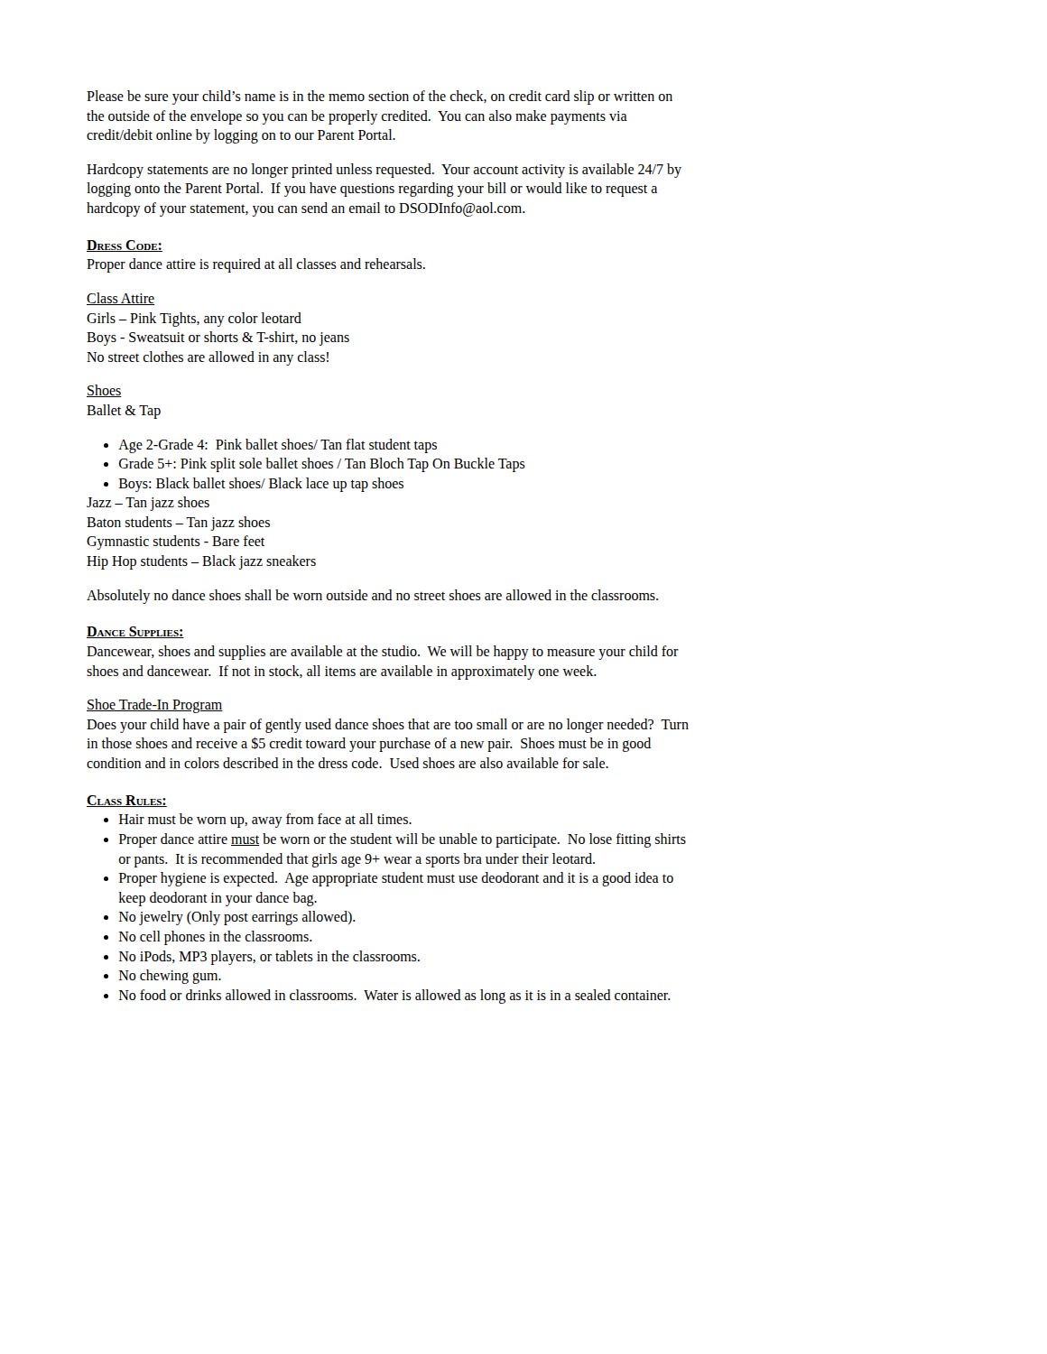Please be sure your child’s name is in the memo section of the check, on credit card slip or written on the outside of the envelope so you can be properly credited. You can also make payments via credit/debit online by logging on to our Parent Portal.
Hardcopy statements are no longer printed unless requested. Your account activity is available 24/7 by logging onto the Parent Portal. If you have questions regarding your bill or would like to request a hardcopy of your statement, you can send an email to DSODInfo@aol.com.
Dress Code:
Proper dance attire is required at all classes and rehearsals.
Class Attire
Girls – Pink Tights, any color leotard
Boys - Sweatsuit or shorts & T-shirt, no jeans
No street clothes are allowed in any class!
Shoes
Ballet & Tap
Age 2-Grade 4: Pink ballet shoes/ Tan flat student taps
Grade 5+: Pink split sole ballet shoes / Tan Bloch Tap On Buckle Taps
Boys: Black ballet shoes/ Black lace up tap shoes
Jazz – Tan jazz shoes
Baton students – Tan jazz shoes
Gymnastic students - Bare feet
Hip Hop students – Black jazz sneakers
Absolutely no dance shoes shall be worn outside and no street shoes are allowed in the classrooms.
Dance Supplies:
Dancewear, shoes and supplies are available at the studio. We will be happy to measure your child for shoes and dancewear. If not in stock, all items are available in approximately one week.
Shoe Trade-In Program
Does your child have a pair of gently used dance shoes that are too small or are no longer needed? Turn in those shoes and receive a $5 credit toward your purchase of a new pair. Shoes must be in good condition and in colors described in the dress code. Used shoes are also available for sale.
Class Rules:
Hair must be worn up, away from face at all times.
Proper dance attire must be worn or the student will be unable to participate. No lose fitting shirts or pants. It is recommended that girls age 9+ wear a sports bra under their leotard.
Proper hygiene is expected. Age appropriate student must use deodorant and it is a good idea to keep deodorant in your dance bag.
No jewelry (Only post earrings allowed).
No cell phones in the classrooms.
No iPods, MP3 players, or tablets in the classrooms.
No chewing gum.
No food or drinks allowed in classrooms. Water is allowed as long as it is in a sealed container.